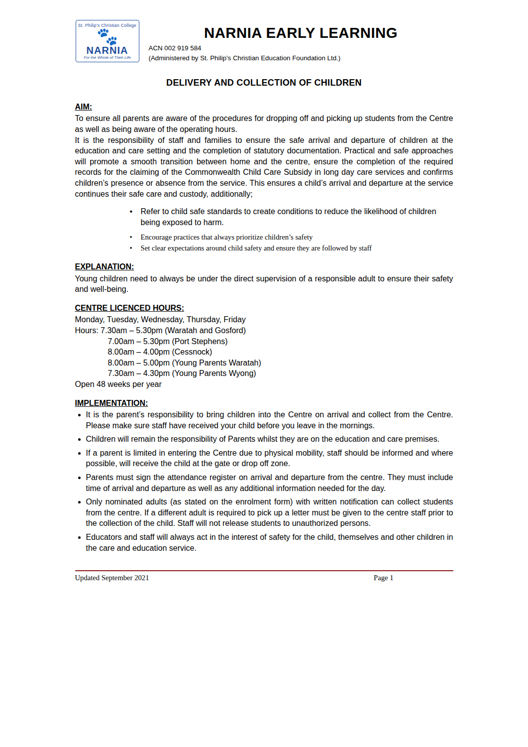St. Philip's Christian College
🐾
NARNIA
For the Whole of Their Life
NARNIA EARLY LEARNING
ACN 002 919 584
(Administered by St. Philip’s Christian Education Foundation Ltd.)
DELIVERY AND COLLECTION OF CHILDREN
AIM:
To ensure all parents are aware of the procedures for dropping off and picking up students from the Centre as well as being aware of the operating hours.
It is the responsibility of staff and families to ensure the safe arrival and departure of children at the education and care setting and the completion of statutory documentation. Practical and safe approaches will promote a smooth transition between home and the centre, ensure the completion of the required records for the claiming of the Commonwealth Child Care Subsidy in long day care services and confirms children’s presence or absence from the service. This ensures a child’s arrival and departure at the service continues their safe care and custody, additionally;
Refer to child safe standards to create conditions to reduce the likelihood of children being exposed to harm.
Encourage practices that always prioritize children’s safety
Set clear expectations around child safety and ensure they are followed by staff
EXPLANATION:
Young children need to always be under the direct supervision of a responsible adult to ensure their safety and well-being.
CENTRE LICENCED HOURS:
Monday, Tuesday, Wednesday, Thursday, Friday
Hours: 7.30am – 5.30pm (Waratah and Gosford)
7.00am – 5.30pm (Port Stephens)
8.00am – 4.00pm (Cessnock)
8.00am – 5.00pm (Young Parents Waratah)
7.30am – 4.30pm (Young Parents Wyong)
Open 48 weeks per year
IMPLEMENTATION:
It is the parent’s responsibility to bring children into the Centre on arrival and collect from the Centre. Please make sure staff have received your child before you leave in the mornings.
Children will remain the responsibility of Parents whilst they are on the education and care premises.
If a parent is limited in entering the Centre due to physical mobility, staff should be informed and where possible, will receive the child at the gate or drop off zone.
Parents must sign the attendance register on arrival and departure from the centre. They must include time of arrival and departure as well as any additional information needed for the day.
Only nominated adults (as stated on the enrolment form) with written notification can collect students from the centre. If a different adult is required to pick up a letter must be given to the centre staff prior to the collection of the child. Staff will not release students to unauthorized persons.
Educators and staff will always act in the interest of safety for the child, themselves and other children in the care and education service.
Updated September 2021 Page 1